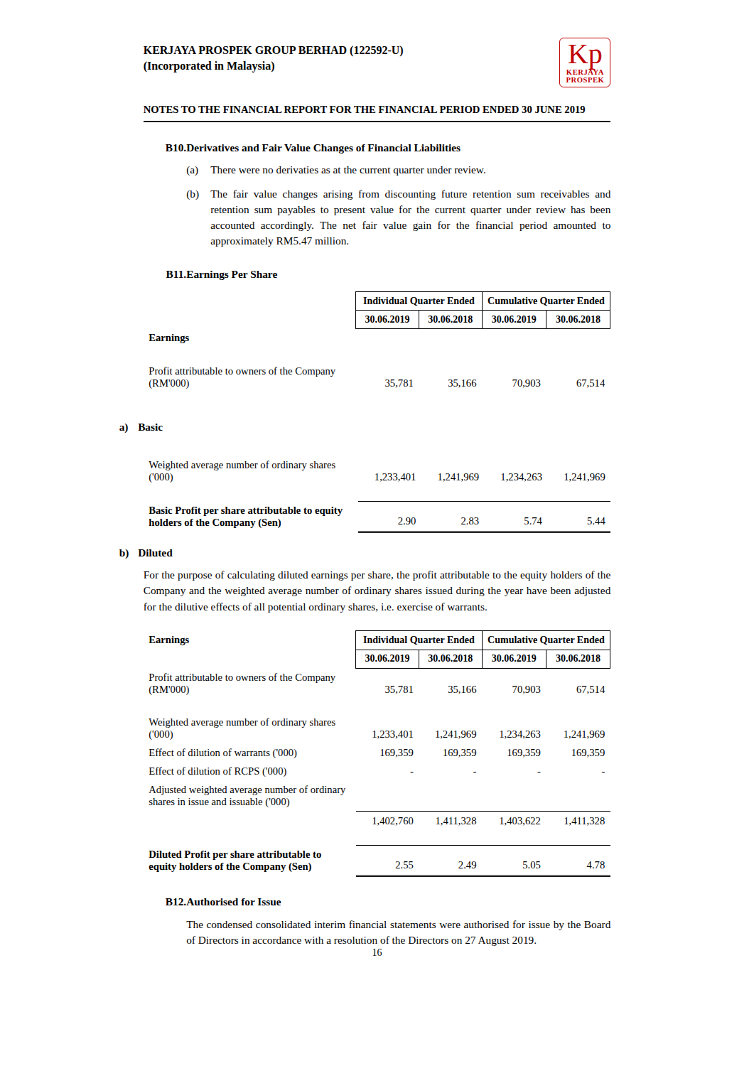KERJAYA PROSPEK GROUP BERHAD (122592-U)
(Incorporated in Malaysia)
Kp KERJAYA
PROSPEK
NOTES TO THE FINANCIAL REPORT FOR THE FINANCIAL PERIOD ENDED 30 JUNE 2019
B10. Derivatives and Fair Value Changes of Financial Liabilities
(a)
There were no derivaties as at the current quarter under review.
(b)
The fair value changes arising from discounting future retention sum receivables and retention sum payables to present value for the current quarter under review has been accounted accordingly. The net fair value gain for the financial period amounted to approximately RM5.47 million.
B11. Earnings Per Share
| | Individual Quarter Ended | Cumulative Quarter Ended |
| | 30.06.2019 | 30.06.2018 | 30.06.2019 | 30.06.2018 |
| Earnings | | | | |
| Profit attributable to owners of the Company (RM'000) | 35,781 | 35,166 | 70,903 | 67,514 |
a) Basic
| Weighted average number of ordinary shares ('000) | 1,233,401 | 1,241,969 | 1,234,263 | 1,241,969 |
| Basic Profit per share attributable to equity holders of the Company (Sen) | 2.90 | 2.83 | 5.74 | 5.44 |
b) Diluted
For the purpose of calculating diluted earnings per share, the profit attributable to the equity holders of the Company and the weighted average number of ordinary shares issued during the year have been adjusted for the dilutive effects of all potential ordinary shares, i.e. exercise of warrants.
| Earnings | Individual Quarter Ended | Cumulative Quarter Ended |
| | 30.06.2019 | 30.06.2018 | 30.06.2019 | 30.06.2018 |
| Profit attributable to owners of the Company (RM'000) | 35,781 | 35,166 | 70,903 | 67,514 |
| Weighted average number of ordinary shares ('000) | 1,233,401 | 1,241,969 | 1,234,263 | 1,241,969 |
| Effect of dilution of warrants ('000) | 169,359 | 169,359 | 169,359 | 169,359 |
| Effect of dilution of RCPS ('000) | - | - | - | - |
| Adjusted weighted average number of ordinary shares in issue and issuable ('000) | | | | |
| | 1,402,760 | 1,411,328 | 1,403,622 | 1,411,328 |
| Diluted Profit per share attributable to equity holders of the Company (Sen) | 2.55 | 2.49 | 5.05 | 4.78 |
B12. Authorised for Issue
The condensed consolidated interim financial statements were authorised for issue by the Board of Directors in accordance with a resolution of the Directors on 27 August 2019.
16